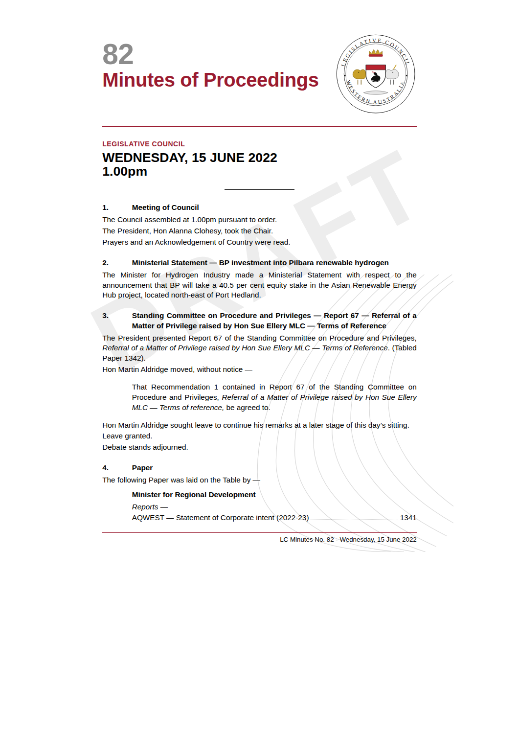DRAFT
82
Minutes of Proceedings
LEGISLATIVE COUNCIL WESTERN AUSTRALIA
Legislative Council
WEDNESDAY, 15 JUNE 2022
1.00pm
1.
Meeting of Council
The Council assembled at 1.00pm pursuant to order.
The President, Hon Alanna Clohesy, took the Chair.
Prayers and an Acknowledgement of Country were read.
2.
Ministerial Statement — BP investment into Pilbara renewable hydrogen
The Minister for Hydrogen Industry made a Ministerial Statement with respect to the announcement that BP will take a 40.5 per cent equity stake in the Asian Renewable Energy Hub project, located north-east of Port Hedland.
3.
Standing Committee on Procedure and Privileges — Report 67 — Referral of a Matter of Privilege raised by Hon Sue Ellery MLC — Terms of Reference
The President presented Report 67 of the Standing Committee on Procedure and Privileges, Referral of a Matter of Privilege raised by Hon Sue Ellery MLC — Terms of Reference. (Tabled Paper 1342).
Hon Martin Aldridge moved, without notice —
That Recommendation 1 contained in Report 67 of the Standing Committee on Procedure and Privileges, Referral of a Matter of Privilege raised by Hon Sue Ellery MLC — Terms of reference, be agreed to.
Hon Martin Aldridge sought leave to continue his remarks at a later stage of this day’s sitting.
Leave granted.
Debate stands adjourned.
4.
Paper
The following Paper was laid on the Table by —
Minister for Regional Development
Reports —
AQWEST — Statement of Corporate intent (2022-23) 1341
LC Minutes No. 82 - Wednesday, 15 June 2022